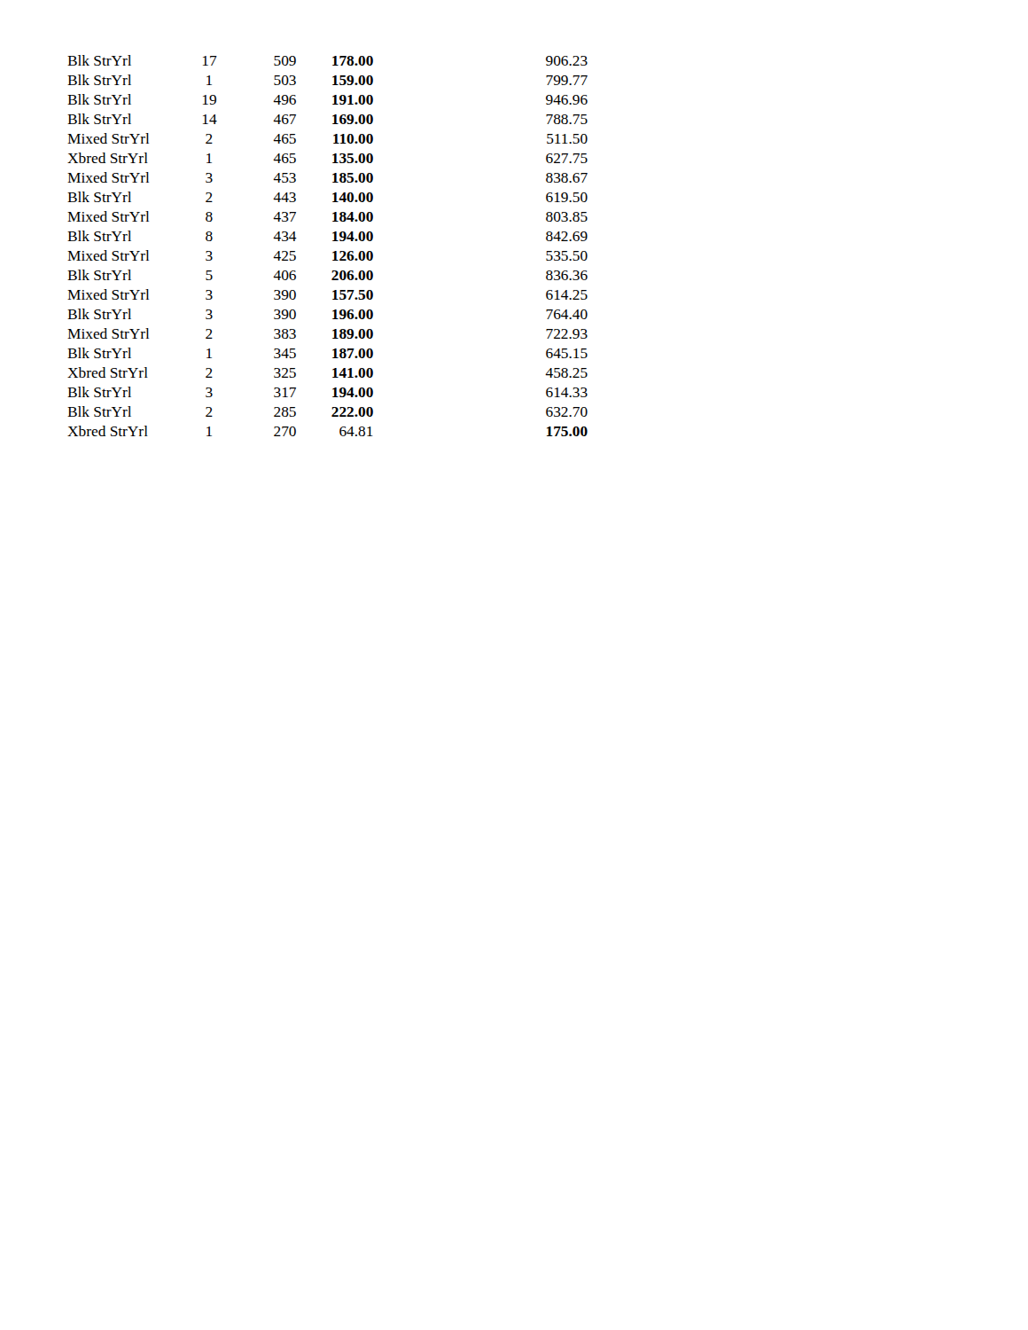| Blk StrYrl | 17 | 509 | 178.00 | 906.23 |
| Blk StrYrl | 1 | 503 | 159.00 | 799.77 |
| Blk StrYrl | 19 | 496 | 191.00 | 946.96 |
| Blk StrYrl | 14 | 467 | 169.00 | 788.75 |
| Mixed StrYrl | 2 | 465 | 110.00 | 511.50 |
| Xbred StrYrl | 1 | 465 | 135.00 | 627.75 |
| Mixed StrYrl | 3 | 453 | 185.00 | 838.67 |
| Blk StrYrl | 2 | 443 | 140.00 | 619.50 |
| Mixed StrYrl | 8 | 437 | 184.00 | 803.85 |
| Blk StrYrl | 8 | 434 | 194.00 | 842.69 |
| Mixed StrYrl | 3 | 425 | 126.00 | 535.50 |
| Blk StrYrl | 5 | 406 | 206.00 | 836.36 |
| Mixed StrYrl | 3 | 390 | 157.50 | 614.25 |
| Blk StrYrl | 3 | 390 | 196.00 | 764.40 |
| Mixed StrYrl | 2 | 383 | 189.00 | 722.93 |
| Blk StrYrl | 1 | 345 | 187.00 | 645.15 |
| Xbred StrYrl | 2 | 325 | 141.00 | 458.25 |
| Blk StrYrl | 3 | 317 | 194.00 | 614.33 |
| Blk StrYrl | 2 | 285 | 222.00 | 632.70 |
| Xbred StrYrl | 1 | 270 | 64.81 | 175.00 |